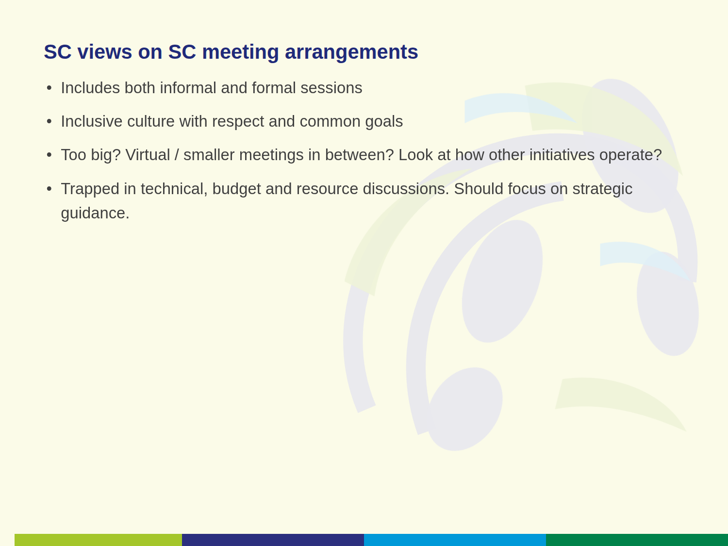SC views on SC meeting arrangements
Includes both informal and formal sessions
Inclusive culture with respect and common goals
Too big? Virtual / smaller meetings in between? Look at how other initiatives operate?
Trapped in technical, budget and resource discussions. Should focus on strategic guidance.